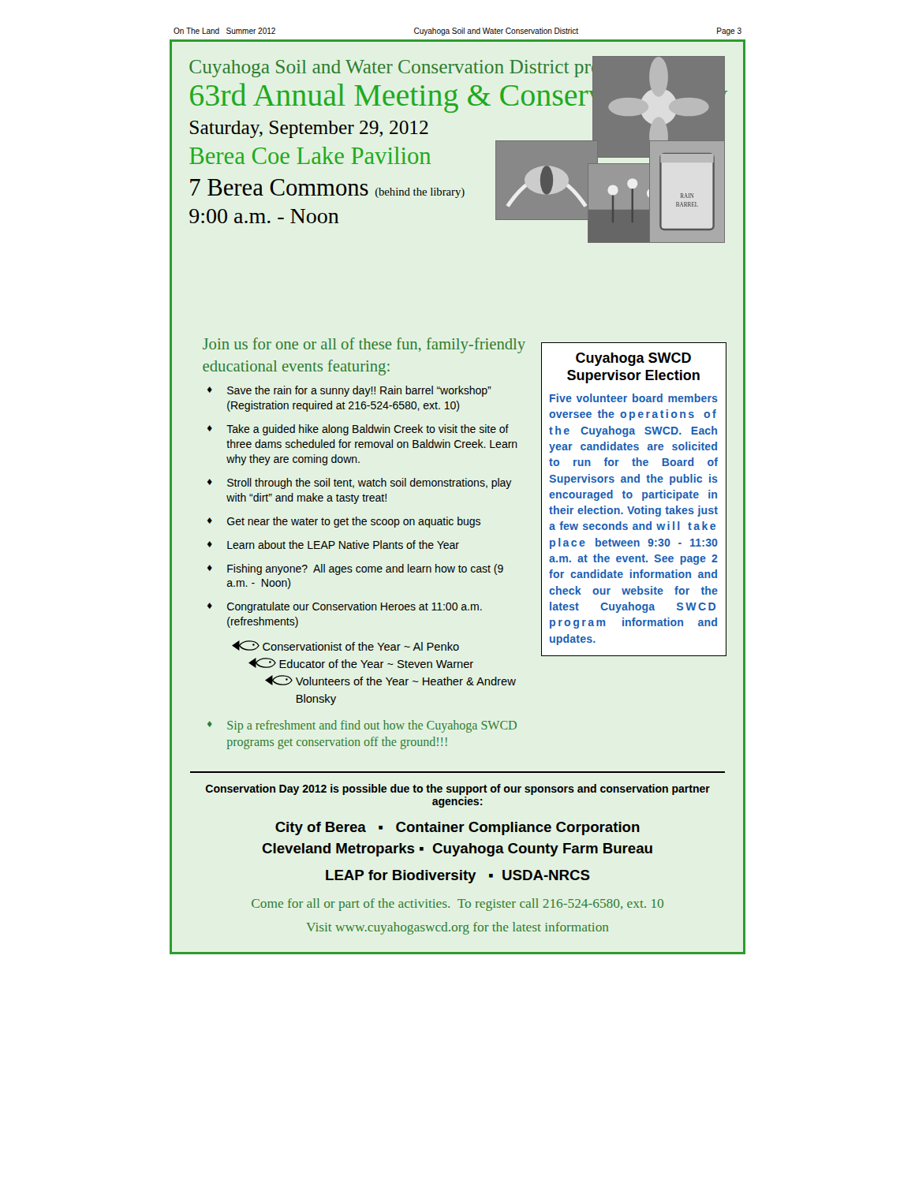On The Land Summer 2012
Cuyahoga Soil and Water Conservation District
Page 3
Cuyahoga Soil and Water Conservation District presents
63rd Annual Meeting & Conservation Day
Saturday, September 29, 2012
Berea Coe Lake Pavilion
7 Berea Commons (behind the library)
9:00 a.m. - Noon
Join us for one or all of these fun, family-friendly educational events featuring:
Save the rain for a sunny day!! Rain barrel “workshop”(Registration required at 216-524-6580, ext. 10)
Take a guided hike along Baldwin Creek to visit the site of three dams scheduled for removal on Baldwin Creek. Learn why they are coming down.
Stroll through the soil tent, watch soil demonstrations, play with “dirt” and make a tasty treat!
Get near the water to get the scoop on aquatic bugs
Learn about the LEAP Native Plants of the Year
Fishing anyone? All ages come and learn how to cast (9 a.m. - Noon)
Congratulate our Conservation Heroes at 11:00 a.m. (refreshments)
Conservationist of the Year ~ Al Penko
Educator of the Year ~ Steven Warner
Volunteers of the Year ~ Heather & Andrew Blonsky
Sip a refreshment and find out how the Cuyahoga SWCD programs get conservation off the ground!!!
Cuyahoga SWCD
Supervisor Election
Five volunteer board members oversee the operations of the Cuyahoga SWCD. Each year candidates are solicited to run for the Board of Supervisors and the public is encouraged to participate in their election. Voting takes just a few seconds and will take place between 9:30 - 11:30 a.m. at the event. See page 2 for candidate information and check our website for the latest Cuyahoga SWCD program information and updates.
Conservation Day 2012 is possible due to the support of our sponsors and conservation partner agencies:
City of Berea ▪ Container Compliance Corporation
Cleveland Metroparks ▪ Cuyahoga County Farm Bureau
LEAP for Biodiversity ▪ USDA-NRCS
Come for all or part of the activities. To register call 216-524-6580, ext. 10
Visit www.cuyahogaswcd.org for the latest information